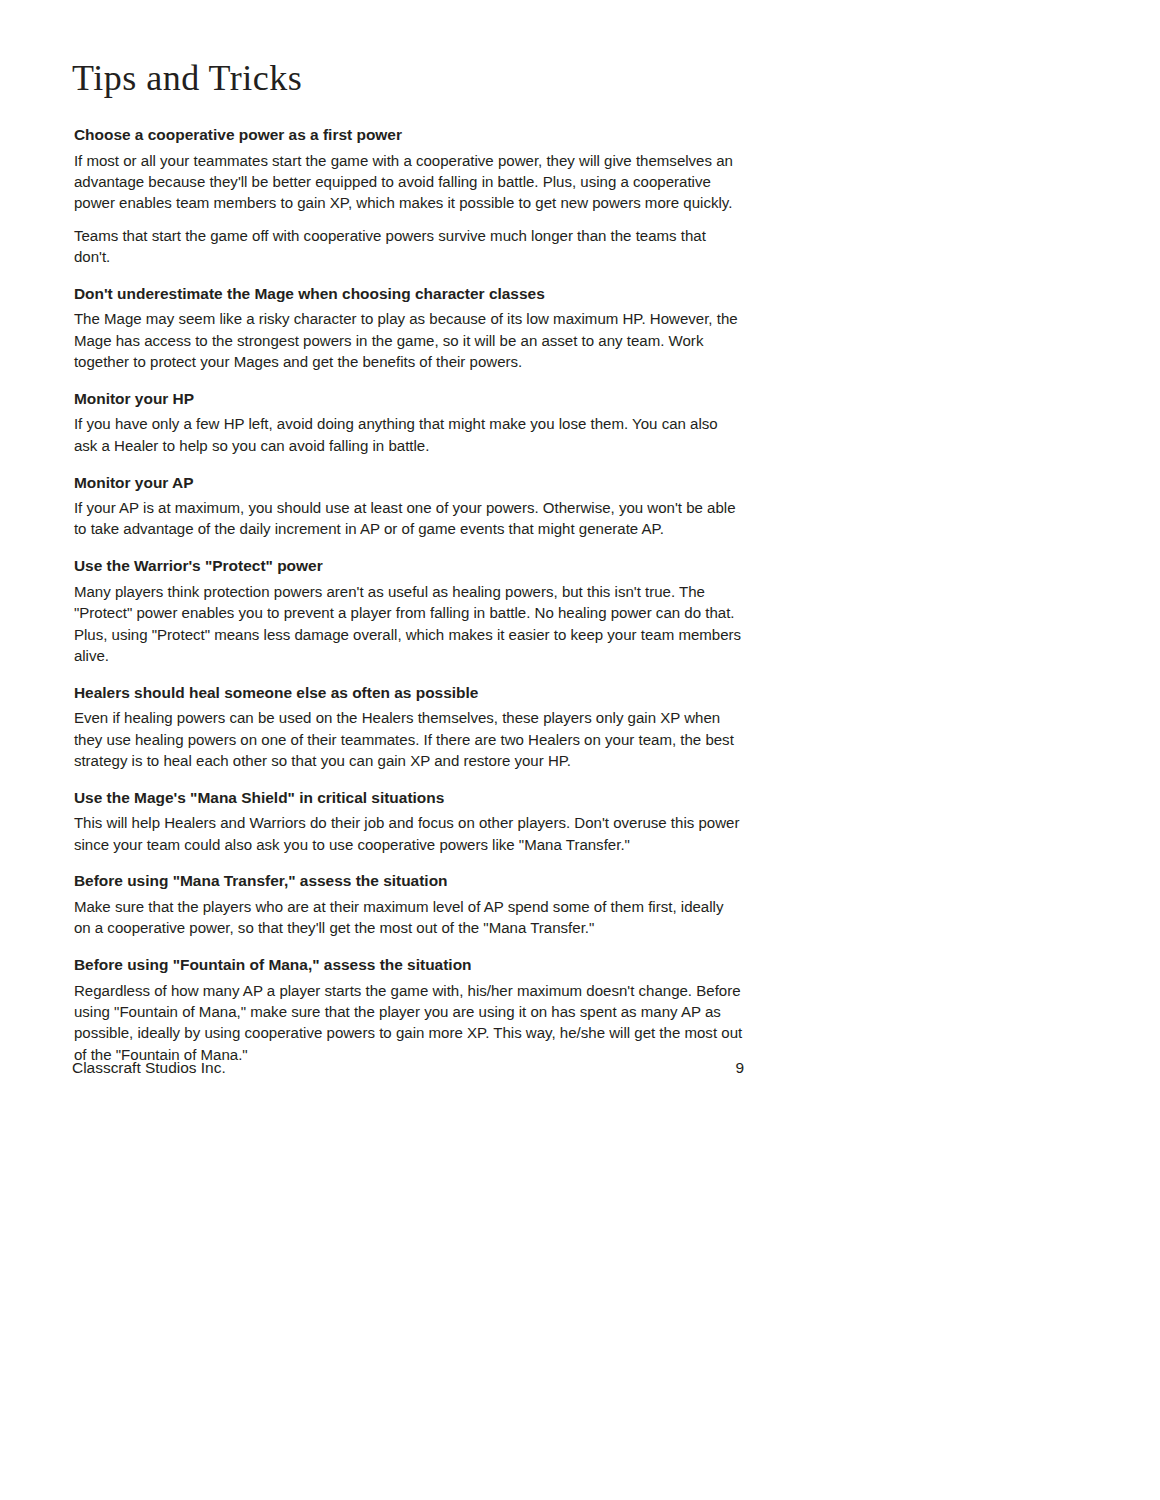Tips and Tricks
Choose a cooperative power as a first power
If most or all your teammates start the game with a cooperative power, they will give themselves an advantage because they'll be better equipped to avoid falling in battle. Plus, using a cooperative power enables team members to gain XP, which makes it possible to get new powers more quickly.
Teams that start the game off with cooperative powers survive much longer than the teams that don't.
Don't underestimate the Mage when choosing character classes
The Mage may seem like a risky character to play as because of its low maximum HP. However, the Mage has access to the strongest powers in the game, so it will be an asset to any team. Work together to protect your Mages and get the benefits of their powers.
Monitor your HP
If you have only a few HP left, avoid doing anything that might make you lose them. You can also ask a Healer to help so you can avoid falling in battle.
Monitor your AP
If your AP is at maximum, you should use at least one of your powers. Otherwise, you won't be able to take advantage of the daily increment in AP or of game events that might generate AP.
Use the Warrior's "Protect" power
Many players think protection powers aren't as useful as healing powers, but this isn't true. The "Protect" power enables you to prevent a player from falling in battle. No healing power can do that. Plus, using "Protect" means less damage overall, which makes it easier to keep your team members alive.
Healers should heal someone else as often as possible
Even if healing powers can be used on the Healers themselves, these players only gain XP when they use healing powers on one of their teammates. If there are two Healers on your team, the best strategy is to heal each other so that you can gain XP and restore your HP.
Use the Mage's "Mana Shield" in critical situations
This will help Healers and Warriors do their job and focus on other players. Don't overuse this power since your team could also ask you to use cooperative powers like "Mana Transfer."
Before using "Mana Transfer," assess the situation
Make sure that the players who are at their maximum level of AP spend some of them first, ideally on a cooperative power, so that they'll get the most out of the "Mana Transfer."
Before using "Fountain of Mana," assess the situation
Regardless of how many AP a player starts the game with, his/her maximum doesn't change. Before using "Fountain of Mana," make sure that the player you are using it on has spent as many AP as possible, ideally by using cooperative powers to gain more XP. This way, he/she will get the most out of the "Fountain of Mana."
Classcraft Studios Inc. 9